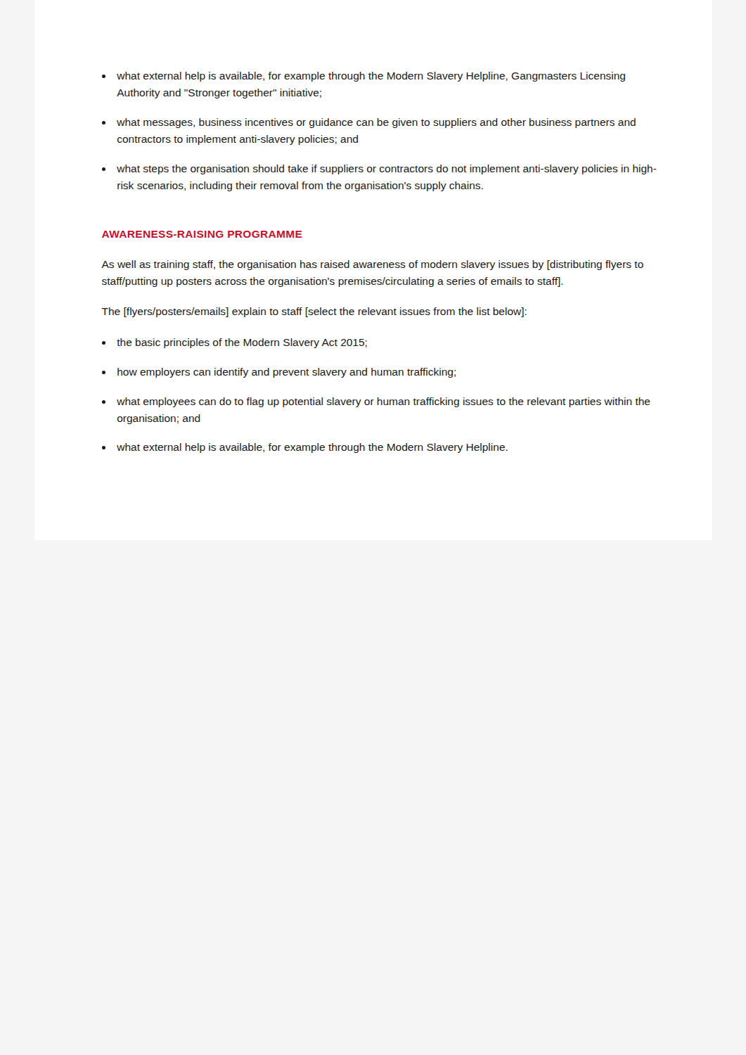what external help is available, for example through the Modern Slavery Helpline, Gangmasters Licensing Authority and "Stronger together" initiative;
what messages, business incentives or guidance can be given to suppliers and other business partners and contractors to implement anti-slavery policies; and
what steps the organisation should take if suppliers or contractors do not implement anti-slavery policies in high-risk scenarios, including their removal from the organisation's supply chains.
AWARENESS-RAISING PROGRAMME
As well as training staff, the organisation has raised awareness of modern slavery issues by [distributing flyers to staff/putting up posters across the organisation's premises/circulating a series of emails to staff].
The [flyers/posters/emails] explain to staff [select the relevant issues from the list below]:
the basic principles of the Modern Slavery Act 2015;
how employers can identify and prevent slavery and human trafficking;
what employees can do to flag up potential slavery or human trafficking issues to the relevant parties within the organisation; and
what external help is available, for example through the Modern Slavery Helpline.